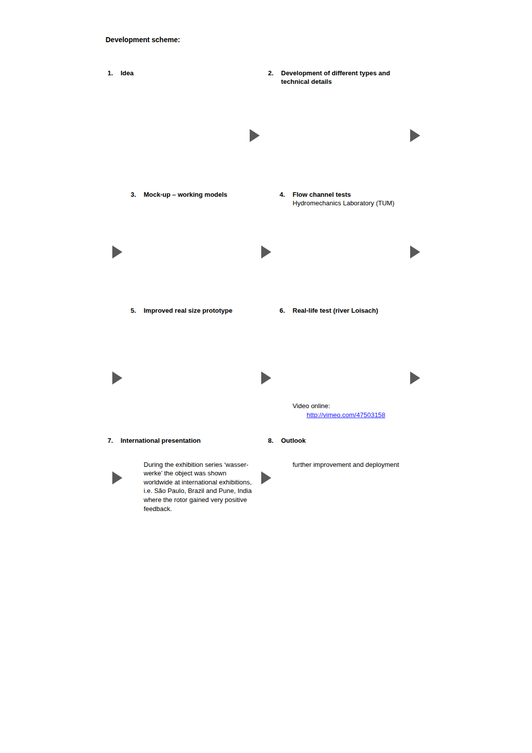Development scheme:
1.
Idea
2.
Development of different types and technical details
3.
Mock-up – working models
4.
Flow channel tests
Hydromechanics Laboratory (TUM)
5.
Improved real size prototype
6.
Real-life test (river Loisach)
Video online:
http://vimeo.com/47503158
7.
International presentation
8.
Outlook
During the exhibition series ‘wasser-werke’ the object was shown worldwide at international exhibitions, i.e. São Paulo, Brazil and Pune, India where the rotor gained very positive feedback.
further improvement and deployment